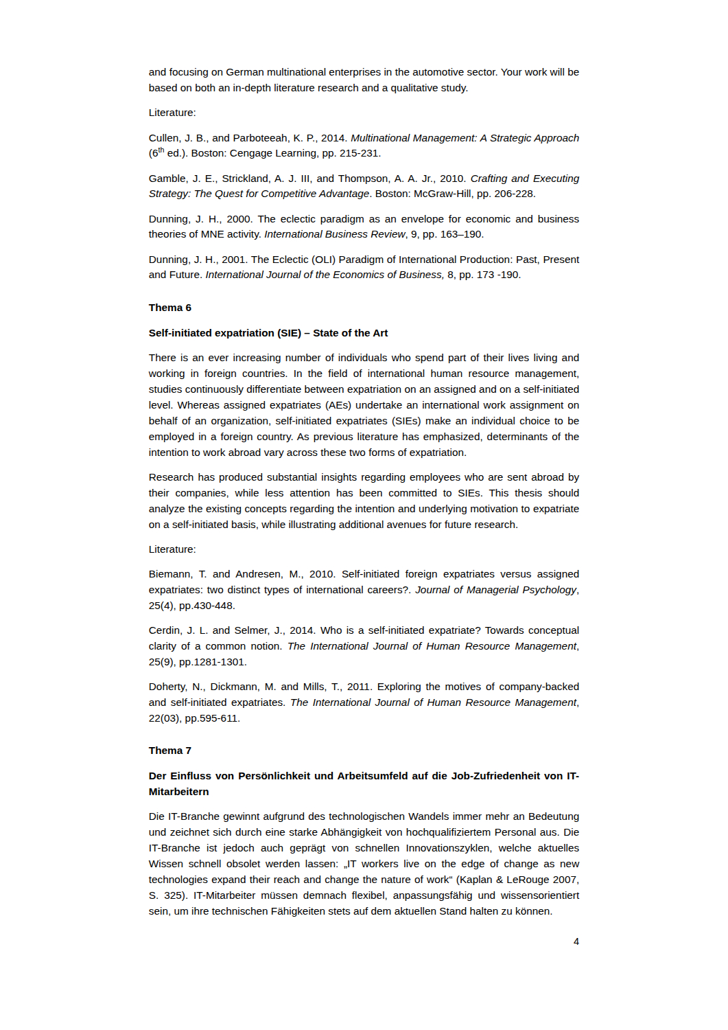and focusing on German multinational enterprises in the automotive sector. Your work will be based on both an in-depth literature research and a qualitative study.
Literature:
Cullen, J. B., and Parboteeah, K. P., 2014. Multinational Management: A Strategic Approach (6th ed.). Boston: Cengage Learning, pp. 215-231.
Gamble, J. E., Strickland, A. J. III, and Thompson, A. A. Jr., 2010. Crafting and Executing Strategy: The Quest for Competitive Advantage. Boston: McGraw-Hill, pp. 206-228.
Dunning, J. H., 2000. The eclectic paradigm as an envelope for economic and business theories of MNE activity. International Business Review, 9, pp. 163–190.
Dunning, J. H., 2001. The Eclectic (OLI) Paradigm of International Production: Past, Present and Future. International Journal of the Economics of Business, 8, pp. 173 -190.
Thema 6
Self-initiated expatriation (SIE) – State of the Art
There is an ever increasing number of individuals who spend part of their lives living and working in foreign countries. In the field of international human resource management, studies continuously differentiate between expatriation on an assigned and on a self-initiated level. Whereas assigned expatriates (AEs) undertake an international work assignment on behalf of an organization, self-initiated expatriates (SIEs) make an individual choice to be employed in a foreign country. As previous literature has emphasized, determinants of the intention to work abroad vary across these two forms of expatriation.
Research has produced substantial insights regarding employees who are sent abroad by their companies, while less attention has been committed to SIEs. This thesis should analyze the existing concepts regarding the intention and underlying motivation to expatriate on a self-initiated basis, while illustrating additional avenues for future research.
Literature:
Biemann, T. and Andresen, M., 2010. Self-initiated foreign expatriates versus assigned expatriates: two distinct types of international careers?. Journal of Managerial Psychology, 25(4), pp.430-448.
Cerdin, J. L. and Selmer, J., 2014. Who is a self-initiated expatriate? Towards conceptual clarity of a common notion. The International Journal of Human Resource Management, 25(9), pp.1281-1301.
Doherty, N., Dickmann, M. and Mills, T., 2011. Exploring the motives of company-backed and self-initiated expatriates. The International Journal of Human Resource Management, 22(03), pp.595-611.
Thema 7
Der Einfluss von Persönlichkeit und Arbeitsumfeld auf die Job-Zufriedenheit von IT-Mitarbeitern
Die IT-Branche gewinnt aufgrund des technologischen Wandels immer mehr an Bedeutung und zeichnet sich durch eine starke Abhängigkeit von hochqualifiziertem Personal aus. Die IT-Branche ist jedoch auch geprägt von schnellen Innovationszyklen, welche aktuelles Wissen schnell obsolet werden lassen: „IT workers live on the edge of change as new technologies expand their reach and change the nature of work“ (Kaplan & LeRouge 2007, S. 325). IT-Mitarbeiter müssen demnach flexibel, anpassungsfähig und wissensorientiert sein, um ihre technischen Fähigkeiten stets auf dem aktuellen Stand halten zu können.
4